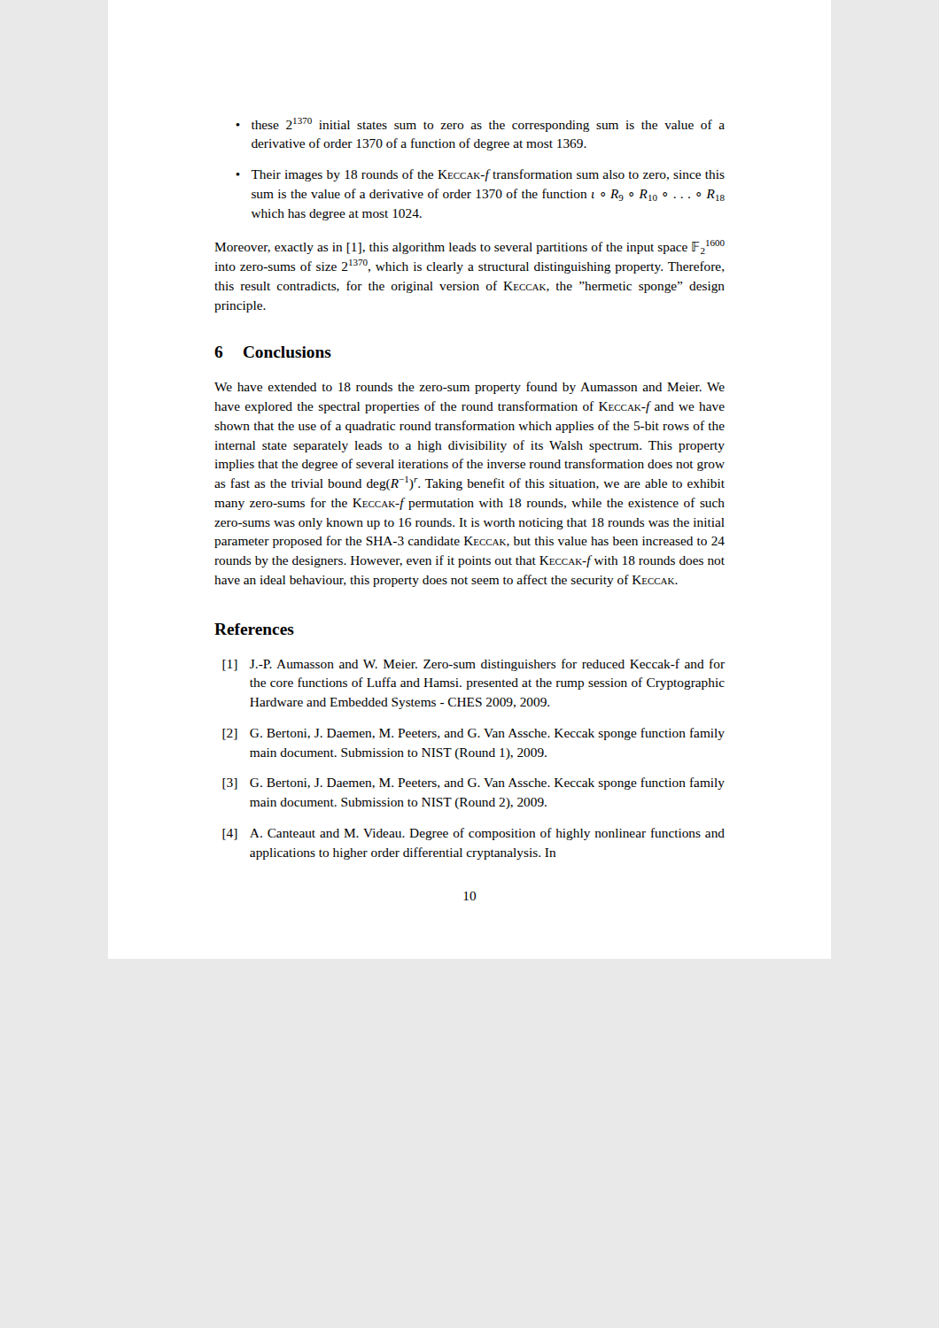these 21370 initial states sum to zero as the corresponding sum is the value of a derivative of order 1370 of a function of degree at most 1369.
Their images by 18 rounds of the Keccak-f transformation sum also to zero, since this sum is the value of a derivative of order 1370 of the function ι ∘ R9 ∘ R10 ∘ . . . ∘ R18 which has degree at most 1024.
Moreover, exactly as in [1], this algorithm leads to several partitions of the input space 𝔽21600 into zero-sums of size 21370, which is clearly a structural distinguishing property. Therefore, this result contradicts, for the original version of Keccak, the ”hermetic sponge” design principle.
6 Conclusions
We have extended to 18 rounds the zero-sum property found by Aumasson and Meier. We have explored the spectral properties of the round transformation of Keccak-f and we have shown that the use of a quadratic round transformation which applies of the 5-bit rows of the internal state separately leads to a high divisibility of its Walsh spectrum. This property implies that the degree of several iterations of the inverse round transformation does not grow as fast as the trivial bound deg(R−1)r. Taking benefit of this situation, we are able to exhibit many zero-sums for the Keccak-f permutation with 18 rounds, while the existence of such zero-sums was only known up to 16 rounds. It is worth noticing that 18 rounds was the initial parameter proposed for the SHA-3 candidate Keccak, but this value has been increased to 24 rounds by the designers. However, even if it points out that Keccak-f with 18 rounds does not have an ideal behaviour, this property does not seem to affect the security of Keccak.
References
J.-P. Aumasson and W. Meier. Zero-sum distinguishers for reduced Keccak-f and for the core functions of Luffa and Hamsi. presented at the rump session of Cryptographic Hardware and Embedded Systems - CHES 2009, 2009.
G. Bertoni, J. Daemen, M. Peeters, and G. Van Assche. Keccak sponge function family main document. Submission to NIST (Round 1), 2009.
G. Bertoni, J. Daemen, M. Peeters, and G. Van Assche. Keccak sponge function family main document. Submission to NIST (Round 2), 2009.
A. Canteaut and M. Videau. Degree of composition of highly nonlinear functions and applications to higher order differential cryptanalysis. In
10